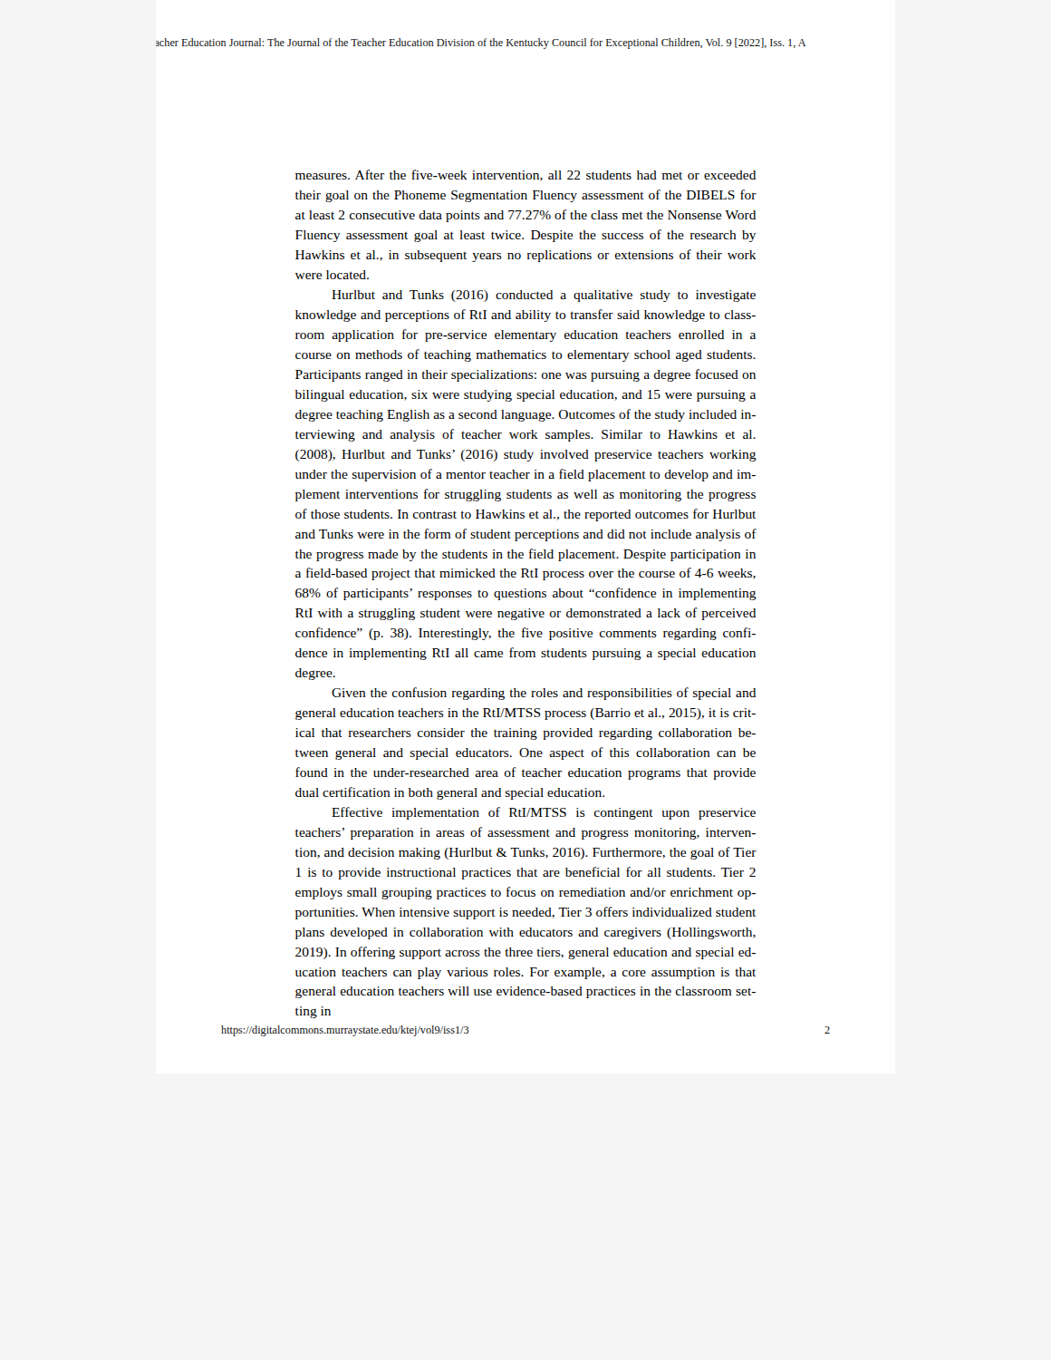ucky Teacher Education Journal: The Journal of the Teacher Education Division of the Kentucky Council for Exceptional Children, Vol. 9 [2022], Iss. 1, A
measures. After the five-week intervention, all 22 students had met or exceeded their goal on the Phoneme Segmentation Fluency assessment of the DIBELS for at least 2 consecutive data points and 77.27% of the class met the Nonsense Word Fluency assessment goal at least twice. Despite the success of the research by Hawkins et al., in subsequent years no replications or extensions of their work were located.
Hurlbut and Tunks (2016) conducted a qualitative study to investigate knowledge and perceptions of RtI and ability to transfer said knowledge to classroom application for pre-service elementary education teachers enrolled in a course on methods of teaching mathematics to elementary school aged students. Participants ranged in their specializations: one was pursuing a degree focused on bilingual education, six were studying special education, and 15 were pursuing a degree teaching English as a second language. Outcomes of the study included interviewing and analysis of teacher work samples. Similar to Hawkins et al. (2008), Hurlbut and Tunks’ (2016) study involved preservice teachers working under the supervision of a mentor teacher in a field placement to develop and implement interventions for struggling students as well as monitoring the progress of those students. In contrast to Hawkins et al., the reported outcomes for Hurlbut and Tunks were in the form of student perceptions and did not include analysis of the progress made by the students in the field placement. Despite participation in a field-based project that mimicked the RtI process over the course of 4-6 weeks, 68% of participants’ responses to questions about “confidence in implementing RtI with a struggling student were negative or demonstrated a lack of perceived confidence” (p. 38). Interestingly, the five positive comments regarding confidence in implementing RtI all came from students pursuing a special education degree.
Given the confusion regarding the roles and responsibilities of special and general education teachers in the RtI/MTSS process (Barrio et al., 2015), it is critical that researchers consider the training provided regarding collaboration between general and special educators. One aspect of this collaboration can be found in the under-researched area of teacher education programs that provide dual certification in both general and special education.
Effective implementation of RtI/MTSS is contingent upon preservice teachers’ preparation in areas of assessment and progress monitoring, intervention, and decision making (Hurlbut & Tunks, 2016). Furthermore, the goal of Tier 1 is to provide instructional practices that are beneficial for all students. Tier 2 employs small grouping practices to focus on remediation and/or enrichment opportunities. When intensive support is needed, Tier 3 offers individualized student plans developed in collaboration with educators and caregivers (Hollingsworth, 2019). In offering support across the three tiers, general education and special education teachers can play various roles. For example, a core assumption is that general education teachers will use evidence-based practices in the classroom setting in
https://digitalcommons.murraystate.edu/ktej/vol9/iss1/3 2